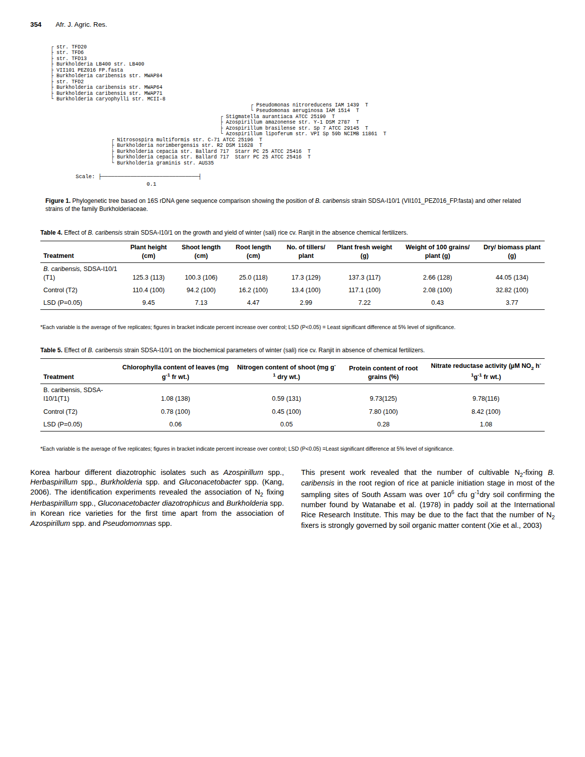354 Afr. J. Agric. Res.
┌ str. TFD20 ├ str. TFD6 ├ str. TFD13 ├ Burkholderia LB400 str. LB400 ├ VII101 PEZ016 FP.fasta ├ Burkholderia caribensis str. MWAP84 ├ str. TFD2 ├ Burkholderia caribensis str. MWAP64 ├ Burkholderia caribensis str. MWAP71 └ Burkholderia caryophylli str. MCII-8 ┌ Pseudomonas nitroreducens IAM 1439 T └ Pseudomonas aeruginosa IAM 1514 T ┌ Stigmatella aurantiaca ATCC 25190 T ├ Azospirillum amazonense str. Y-1 DSM 2787 T ├ Azospirillum brasilense str. Sp 7 ATCC 29145 T └ Azospirillum lipoferum str. VPI Sp 59b NCIMB 11861 T ┌ Nitrosospira multiformis str. C-71 ATCC 25196 T ├ Burkholderia norimbergensis str. R2 DSM 11628 T ├ Burkholderia cepacia str. Ballard 717 Starr PC 25 ATCC 25416 T ├ Burkholderia cepacia str. Ballard 717 Starr PC 25 ATCC 25416 T └ Burkholderia graminis str. AUS35
Scale: ├──────────────────────────────┤ 0.1
Figure 1. Phylogenetic tree based on 16S rDNA gene sequence comparison showing the position of B. caribensis strain SDSA-I10/1 (VII101_PEZ016_FP.fasta) and other related strains of the family Burkholderiaceae.
Table 4. Effect of B. caribensis strain SDSA-I10/1 on the growth and yield of winter (sali) rice cv. Ranjit in the absence chemical fertilizers.
| Treatment | Plant height (cm) | Shoot length (cm) | Root length (cm) | No. of tillers/ plant | Plant fresh weight (g) | Weight of 100 grains/ plant (g) | Dry/ biomass plant (g) |
| --- | --- | --- | --- | --- | --- | --- | --- |
| B. caribensis, SDSA-I10/1 (T1) | 125.3 (113) | 100.3 (106) | 25.0 (118) | 17.3 (129) | 137.3 (117) | 2.66 (128) | 44.05 (134) |
| Control (T2) | 110.4 (100) | 94.2 (100) | 16.2 (100) | 13.4 (100) | 117.1 (100) | 2.08 (100) | 32.82 (100) |
| LSD (P=0.05) | 9.45 | 7.13 | 4.47 | 2.99 | 7.22 | 0.43 | 3.77 |
*Each variable is the average of five replicates; figures in bracket indicate percent increase over control; LSD (P<0.05) = Least significant difference at 5% level of significance.
Table 5. Effect of B. caribensis strain SDSA-I10/1 on the biochemical parameters of winter (sali) rice cv. Ranjit in absence of chemical fertilizers.
| Treatment | Chlorophylla content of leaves (mg g -1 fr wt.) | Nitrogen content of shoot (mg g -1 dry wt.) | Protein content of root grains (%) | Nitrate reductase activity (µM NO 2 h -1 g -1 fr wt.) |
| --- | --- | --- | --- | --- |
| B. caribensis, SDSA-I10/1(T1) | 1.08 (138) | 0.59 (131) | 9.73(125) | 9.78(116) |
| Control (T2) | 0.78 (100) | 0.45 (100) | 7.80 (100) | 8.42 (100) |
| LSD (P=0.05) | 0.06 | 0.05 | 0.28 | 1.08 |
*Each variable is the average of five replicates; figures in bracket indicate percent increase over control; LSD (P<0.05) =Least significant difference at 5% level of significance.
Korea harbour different diazotrophic isolates such as Azospirillum spp., Herbaspirillum spp., Burkholderia spp. and Gluconacetobacter spp. (Kang, 2006). The identification experiments revealed the association of N2 fixing Herbaspirillum spp., Gluconacetobacter diazotrophicus and Burkholderia spp. in Korean rice varieties for the first time apart from the association of Azospirillum spp. and Pseudomomnas spp.
This present work revealed that the number of cultivable N2-fixing B. caribensis in the root region of rice at panicle initiation stage in most of the sampling sites of South Assam was over 106 cfu g-1dry soil confirming the number found by Watanabe et al. (1978) in paddy soil at the International Rice Research Institute. This may be due to the fact that the number of N2 fixers is strongly governed by soil organic matter content (Xie et al., 2003)